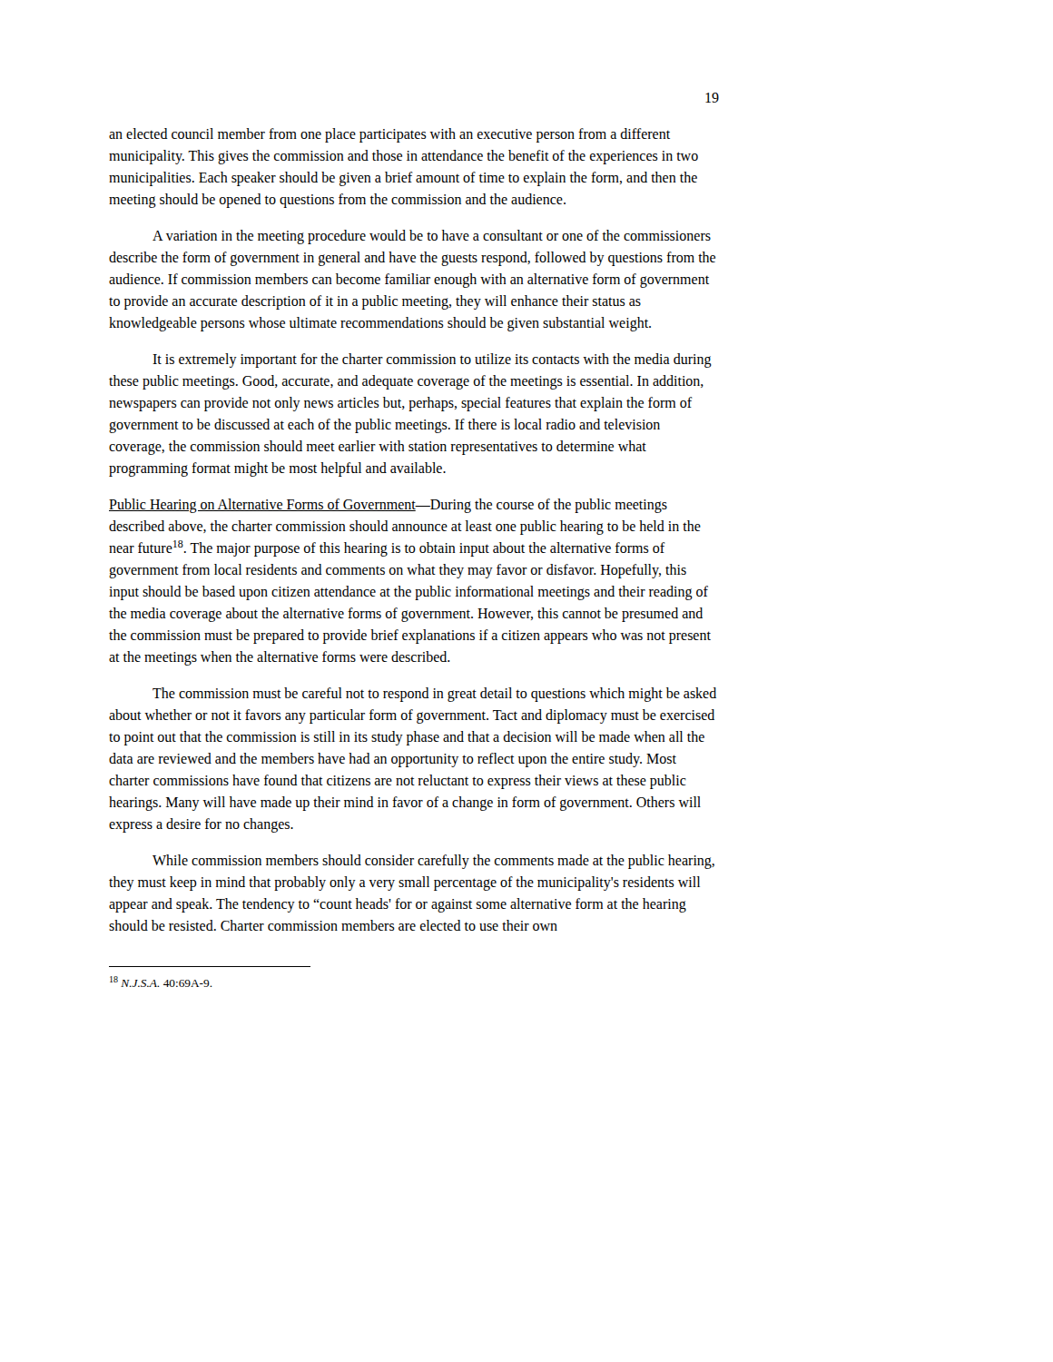19
an elected council member from one place participates with an executive person from a different municipality. This gives the commission and those in attendance the benefit of the experiences in two municipalities. Each speaker should be given a brief amount of time to explain the form, and then the meeting should be opened to questions from the commission and the audience.
A variation in the meeting procedure would be to have a consultant or one of the commissioners describe the form of government in general and have the guests respond, followed by questions from the audience. If commission members can become familiar enough with an alternative form of government to provide an accurate description of it in a public meeting, they will enhance their status as knowledgeable persons whose ultimate recommendations should be given substantial weight.
It is extremely important for the charter commission to utilize its contacts with the media during these public meetings. Good, accurate, and adequate coverage of the meetings is essential. In addition, newspapers can provide not only news articles but, perhaps, special features that explain the form of government to be discussed at each of the public meetings. If there is local radio and television coverage, the commission should meet earlier with station representatives to determine what programming format might be most helpful and available.
Public Hearing on Alternative Forms of Government—During the course of the public meetings described above, the charter commission should announce at least one public hearing to be held in the near future18. The major purpose of this hearing is to obtain input about the alternative forms of government from local residents and comments on what they may favor or disfavor. Hopefully, this input should be based upon citizen attendance at the public informational meetings and their reading of the media coverage about the alternative forms of government. However, this cannot be presumed and the commission must be prepared to provide brief explanations if a citizen appears who was not present at the meetings when the alternative forms were described.
The commission must be careful not to respond in great detail to questions which might be asked about whether or not it favors any particular form of government. Tact and diplomacy must be exercised to point out that the commission is still in its study phase and that a decision will be made when all the data are reviewed and the members have had an opportunity to reflect upon the entire study. Most charter commissions have found that citizens are not reluctant to express their views at these public hearings. Many will have made up their mind in favor of a change in form of government. Others will express a desire for no changes.
While commission members should consider carefully the comments made at the public hearing, they must keep in mind that probably only a very small percentage of the municipality's residents will appear and speak. The tendency to “count heads' for or against some alternative form at the hearing should be resisted. Charter commission members are elected to use their own
18 N.J.S.A. 40:69A-9.